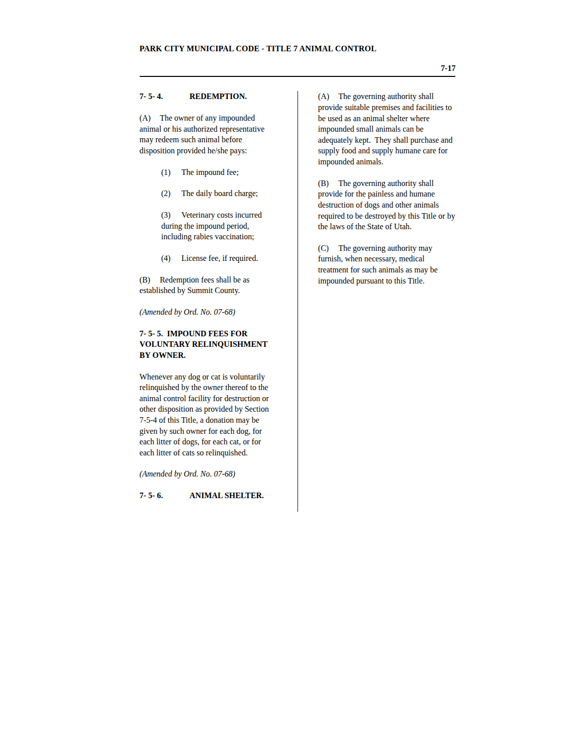PARK CITY MUNICIPAL CODE - TITLE 7 ANIMAL CONTROL
7-17
7- 5- 4. REDEMPTION.
(A) The owner of any impounded animal or his authorized representative may redeem such animal before disposition provided he/she pays:
(1) The impound fee;
(2) The daily board charge;
(3) Veterinary costs incurred during the impound period, including rabies vaccination;
(4) License fee, if required.
(B) Redemption fees shall be as established by Summit County.
(Amended by Ord. No. 07-68)
7- 5- 5. IMPOUND FEES FOR VOLUNTARY RELINQUISHMENT BY OWNER.
Whenever any dog or cat is voluntarily relinquished by the owner thereof to the animal control facility for destruction or other disposition as provided by Section 7-5-4 of this Title, a donation may be given by such owner for each dog, for each litter of dogs, for each cat, or for each litter of cats so relinquished.
(Amended by Ord. No. 07-68)
7- 5- 6. ANIMAL SHELTER.
(A) The governing authority shall provide suitable premises and facilities to be used as an animal shelter where impounded small animals can be adequately kept. They shall purchase and supply food and supply humane care for impounded animals.
(B) The governing authority shall provide for the painless and humane destruction of dogs and other animals required to be destroyed by this Title or by the laws of the State of Utah.
(C) The governing authority may furnish, when necessary, medical treatment for such animals as may be impounded pursuant to this Title.